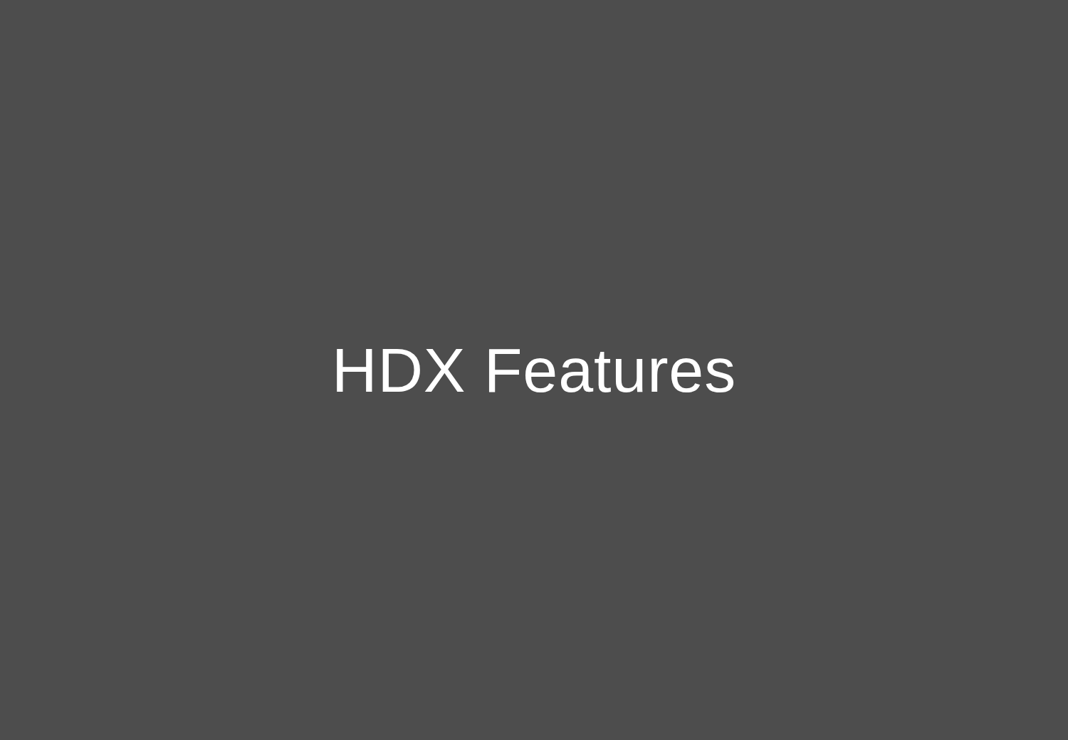HDX Features